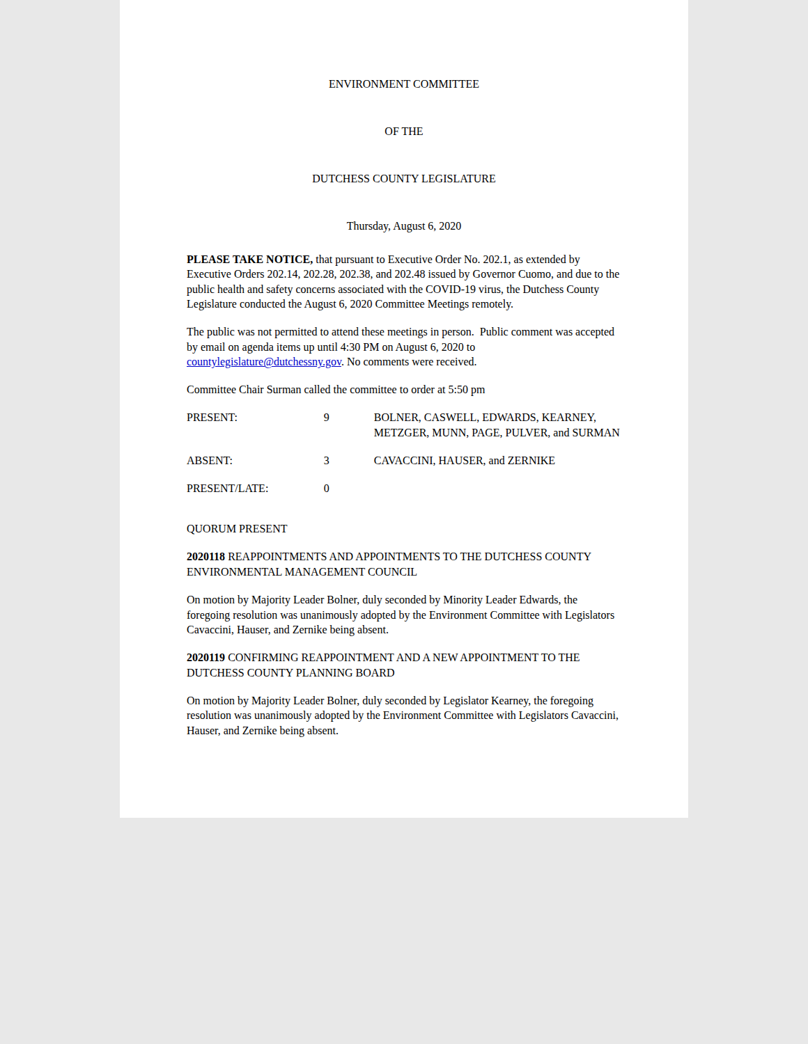ENVIRONMENT COMMITTEE
OF THE
DUTCHESS COUNTY LEGISLATURE
Thursday, August 6, 2020
PLEASE TAKE NOTICE, that pursuant to Executive Order No. 202.1, as extended by Executive Orders 202.14, 202.28, 202.38, and 202.48 issued by Governor Cuomo, and due to the public health and safety concerns associated with the COVID-19 virus, the Dutchess County Legislature conducted the August 6, 2020 Committee Meetings remotely.
The public was not permitted to attend these meetings in person. Public comment was accepted by email on agenda items up until 4:30 PM on August 6, 2020 to countylegislature@dutchessny.gov. No comments were received.
Committee Chair Surman called the committee to order at 5:50 pm
| PRESENT: | 9 | BOLNER, CASWELL, EDWARDS, KEARNEY, METZGER, MUNN, PAGE, PULVER, and SURMAN |
| ABSENT: | 3 | CAVACCINI, HAUSER, and ZERNIKE |
| PRESENT/LATE: | 0 | |
QUORUM PRESENT
2020118 REAPPOINTMENTS AND APPOINTMENTS TO THE DUTCHESS COUNTY ENVIRONMENTAL MANAGEMENT COUNCIL
On motion by Majority Leader Bolner, duly seconded by Minority Leader Edwards, the foregoing resolution was unanimously adopted by the Environment Committee with Legislators Cavaccini, Hauser, and Zernike being absent.
2020119 CONFIRMING REAPPOINTMENT AND A NEW APPOINTMENT TO THE DUTCHESS COUNTY PLANNING BOARD
On motion by Majority Leader Bolner, duly seconded by Legislator Kearney, the foregoing resolution was unanimously adopted by the Environment Committee with Legislators Cavaccini, Hauser, and Zernike being absent.